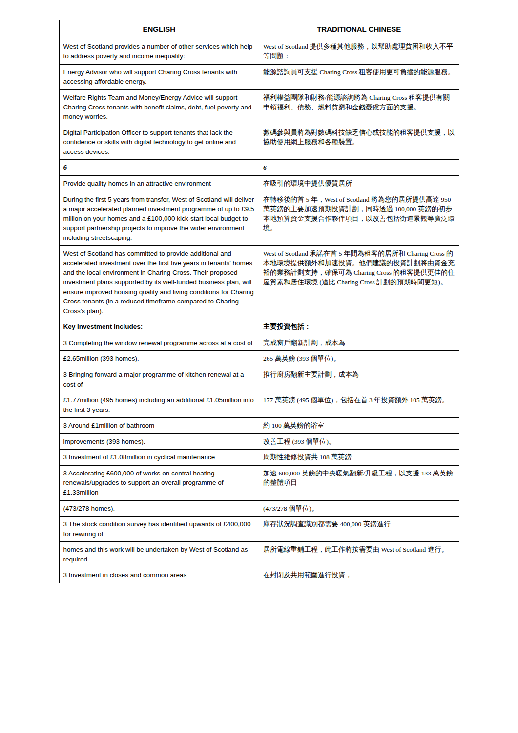| ENGLISH | TRADITIONAL CHINESE |
| --- | --- |
| West of Scotland provides a number of other services which help to address poverty and income inequality: | West of Scotland 提供多種其他服務，以幫助處理貧困和收入不平等問題： |
| Energy Advisor who will support Charing Cross tenants with accessing affordable energy. | 能源諮詢員可支援 Charing Cross 租客使用更可負擔的能源服務。 |
| Welfare Rights Team and Money/Energy Advice will support Charing Cross tenants with benefit claims, debt, fuel poverty and money worries. | 福利權益團隊和財務/能源諮詢將為 Charing Cross 租客提供有關申領福利、債務、燃料貧窮和金錢憂慮方面的支援。 |
| Digital Participation Officer to support tenants that lack the confidence or skills with digital technology to get online and access devices. | 數碼參與員將為對數碼科技缺乏信心或技能的租客提供支援，以協助使用網上服務和各種裝置。 |
| 6 | 6 |
| Provide quality homes in an attractive environment | 在吸引的環境中提供優質居所 |
| During the first 5 years from transfer, West of Scotland will deliver a major accelerated planned investment programme of up to £9.5 million on your homes and a £100,000 kick-start local budget to support partnership projects to improve the wider environment including streetscaping. | 在轉移後的首 5 年，West of Scotland 將為您的居所提供高達 950 萬英鎊的主要加速預期投資計劃，同時透過 100,000 英鎊的初步本地預算資金支援合作夥伴項目，以改善包括街道景觀等廣泛環境。 |
| West of Scotland has committed to provide additional and accelerated investment over the first five years in tenants' homes and the local environment in Charing Cross. Their proposed investment plans supported by its well-funded business plan, will ensure improved housing quality and living conditions for Charing Cross tenants (in a reduced timeframe compared to Charing Cross's plan). | West of Scotland 承諾在首 5 年間為租客的居所和 Charing Cross 的本地環境提供額外和加速投資。他們建議的投資計劃將由資金充裕的業務計劃支持，確保可為 Charing Cross 的租客提供更佳的住屋質素和居住環境 (這比 Charing Cross 計劃的預期時間更短)。 |
| Key investment includes: | 主要投資包括： |
| 3 Completing the window renewal programme across at a cost of | 完成窗戶翻新計劃，成本為 |
| £2.65million (393 homes). | 265 萬英鎊 (393 個單位)。 |
| 3 Bringing forward a major programme of kitchen renewal at a cost of | 推行廚房翻新主要計劃，成本為 |
| £1.77million (495 homes) including an additional £1.05million into the first 3 years. | 177 萬英鎊 (495 個單位)，包括在首 3 年投資額外 105 萬英鎊。 |
| 3 Around £1million of bathroom | 約 100 萬英鎊的浴室 |
| improvements (393 homes). | 改善工程 (393 個單位)。 |
| 3 Investment of £1.08million in cyclical maintenance | 周期性維修投資共 108 萬英鎊 |
| 3 Accelerating £600,000 of works on central heating renewals/upgrades to support an overall programme of £1.33million | 加速 600,000 英鎊的中央暖氣翻新/升級工程，以支援 133 萬英鎊的整體項目 |
| (473/278 homes). | (473/278 個單位)。 |
| 3 The stock condition survey has identified upwards of £400,000 for rewiring of | 庫存狀況調查識別都需要 400,000 英鎊進行 |
| homes and this work will be undertaken by West of Scotland as required. | 居所電線重鋪工程，此工作將按需要由 West of Scotland 進行。 |
| 3 Investment in closes and common areas | 在封閉及共用範圍進行投資， |